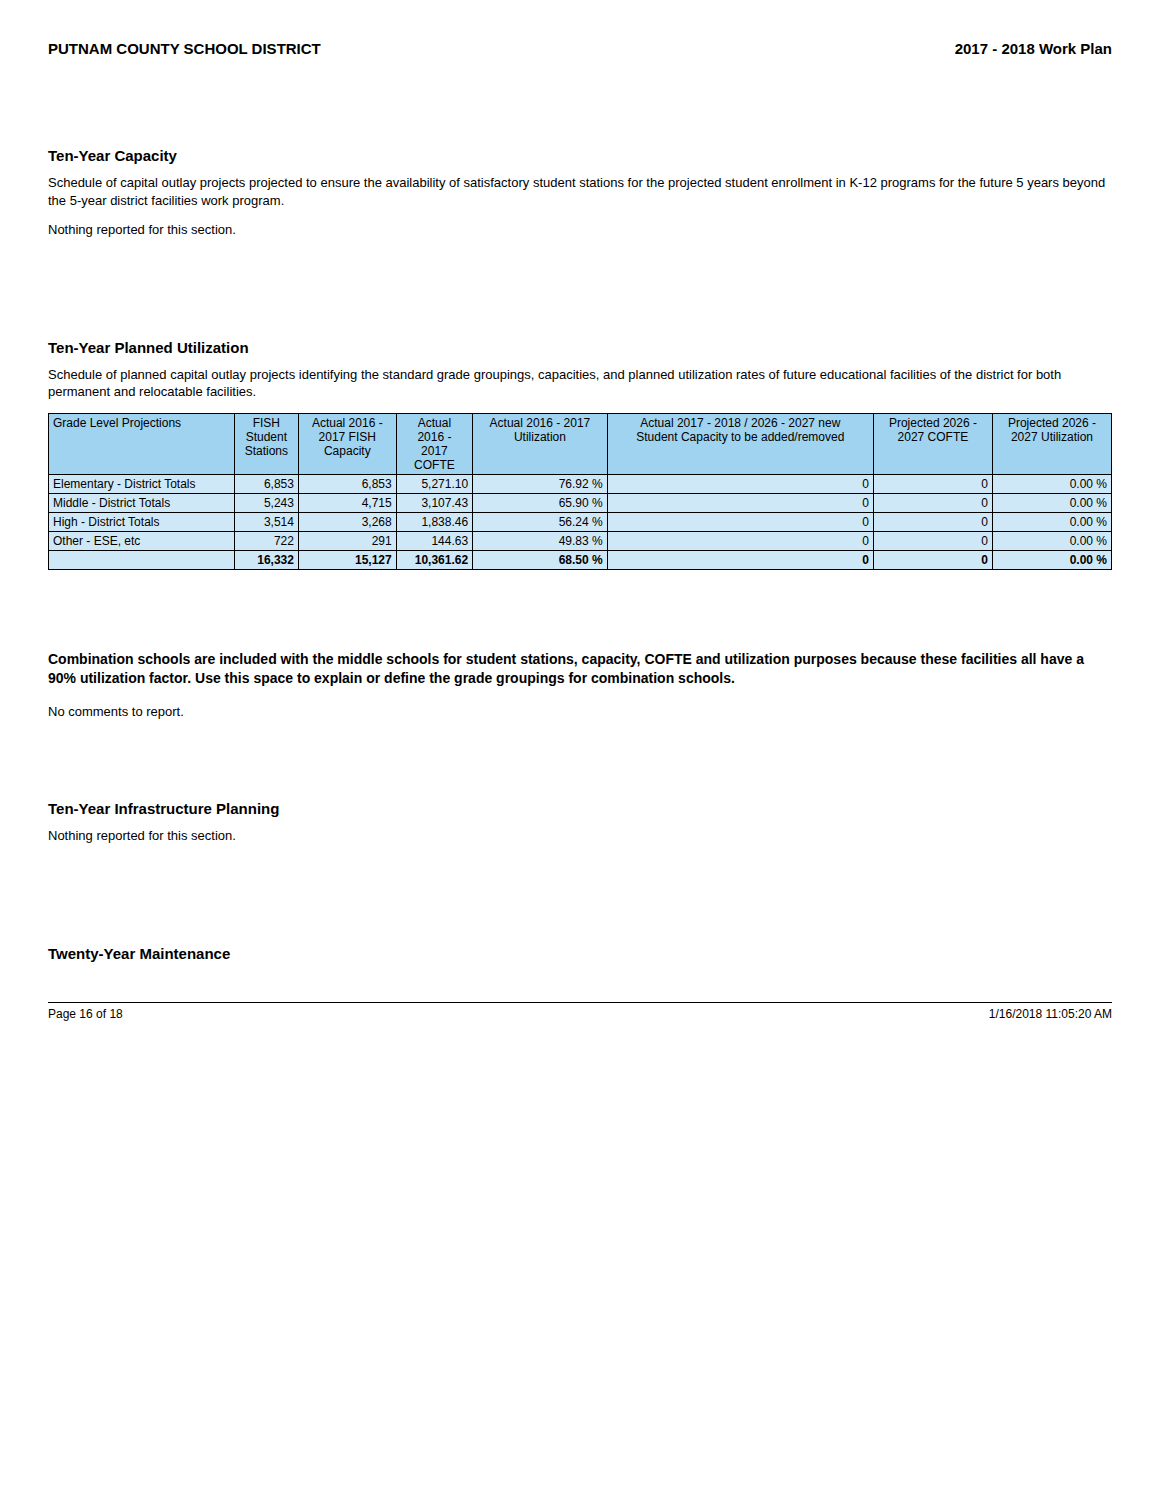PUTNAM COUNTY SCHOOL DISTRICT
2017 - 2018 Work Plan
Ten-Year Capacity
Schedule of capital outlay projects projected to ensure the availability of satisfactory student stations for the projected student enrollment in K-12 programs for the future 5 years beyond the 5-year district facilities work program.
Nothing reported for this section.
Ten-Year Planned Utilization
Schedule of planned capital outlay projects identifying the standard grade groupings, capacities, and planned utilization rates of future educational facilities of the district for both permanent and relocatable facilities.
| Grade Level Projections | FISH Student Stations | Actual 2016 - 2017 FISH Capacity | Actual 2016 - 2017 COFTE | Actual 2016 - 2017 Utilization | Actual 2017 - 2018 / 2026 - 2027 new Student Capacity to be added/removed | Projected 2026 - 2027 COFTE | Projected 2026 - 2027 Utilization |
| --- | --- | --- | --- | --- | --- | --- | --- |
| Elementary - District Totals | 6,853 | 6,853 | 5,271.10 | 76.92 % | 0 | 0 | 0.00 % |
| Middle - District Totals | 5,243 | 4,715 | 3,107.43 | 65.90 % | 0 | 0 | 0.00 % |
| High - District Totals | 3,514 | 3,268 | 1,838.46 | 56.24 % | 0 | 0 | 0.00 % |
| Other - ESE, etc | 722 | 291 | 144.63 | 49.83 % | 0 | 0 | 0.00 % |
| | 16,332 | 15,127 | 10,361.62 | 68.50 % | 0 | 0 | 0.00 % |
Combination schools are included with the middle schools for student stations, capacity, COFTE and utilization purposes because these facilities all have a 90% utilization factor. Use this space to explain or define the grade groupings for combination schools.
No comments to report.
Ten-Year Infrastructure Planning
Nothing reported for this section.
Twenty-Year Maintenance
Page 16 of 18
1/16/2018 11:05:20 AM